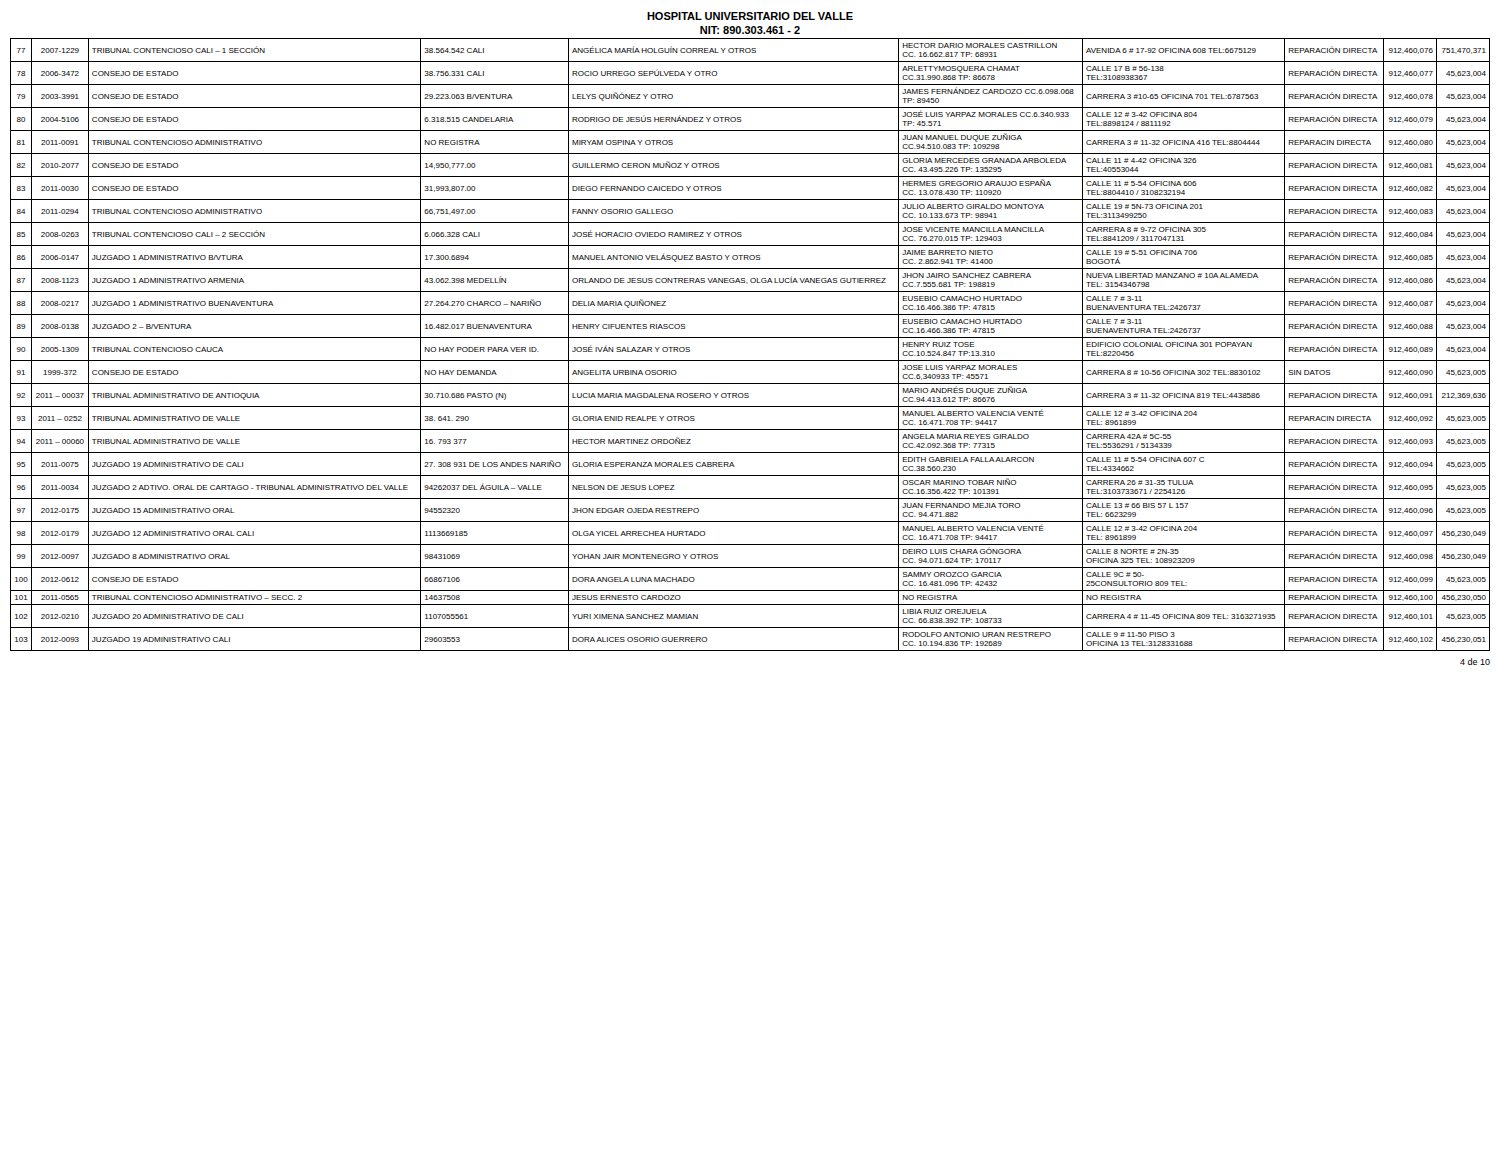HOSPITAL UNIVERSITARIO DEL VALLE
NIT: 890.303.461 - 2
| 77 | 2007-1229 | TRIBUNAL CONTENCIOSO CALI – 1 SECCIÓN | 38.564.542 CALI | ANGÉLICA MARÍA HOLGUÍN CORREAL Y OTROS | HECTOR DARIO MORALES CASTRILLON CC. 16.662.817 TP: 68931 | AVENIDA 6 # 17-92 OFICINA 608 TEL:6675129 | REPARACIÓN DIRECTA | 912,460,076 | 751,470,371 |
| 78 | 2006-3472 | CONSEJO DE ESTADO | 38.756.331 CALI | ROCIO URREGO SEPÚLVEDA Y OTRO | ARLETTYMOSQUERA CHAMAT CC.31.990.868 TP: 86678 | CALLE 17 B # 56-138 TEL:3108938367 | REPARACIÓN DIRECTA | 912,460,077 | 45,623,004 |
| 79 | 2003-3991 | CONSEJO DE ESTADO | 29.223.063 B/VENTURA | LELYS QUIÑÓNEZ Y OTRO | JAMES FERNÁNDEZ CARDOZO CC.6.098.068 TP: 89450 | CARRERA 3 #10-65 OFICINA 701 TEL:6787563 | REPARACIÓN DIRECTA | 912,460,078 | 45,623,004 |
| 80 | 2004-5106 | CONSEJO DE ESTADO | 6.318.515 CANDELARIA | RODRIGO DE JESÚS HERNÁNDEZ Y OTROS | JOSÉ LUIS YARPAZ MORALES CC.6.340.933 TP: 45.571 | CALLE 12 # 3-42 OFICINA 804 TEL:8898124 / 8811192 | REPARACIÓN DIRECTA | 912,460,079 | 45,623,004 |
| 81 | 2011-0091 | TRIBUNAL CONTENCIOSO ADMINISTRATIVO | NO REGISTRA | MIRYAM OSPINA Y OTROS | JUAN MANUEL DUQUE ZUÑIGA CC.94.510.083 TP: 109298 | CARRERA 3 # 11-32 OFICINA 416 TEL:8804444 | REPARACIN DIRECTA | 912,460,080 | 45,623,004 |
| 82 | 2010-2077 | CONSEJO DE ESTADO | 14,950,777.00 | GUILLERMO CERON MUÑOZ Y OTROS | GLORIA MERCEDES GRANADA ARBOLEDA CC. 43.495.226 TP: 135295 | CALLE 11 # 4-42 OFICINA 326 TEL:40553044 | REPARACION DIRECTA | 912,460,081 | 45,623,004 |
| 83 | 2011-0030 | CONSEJO DE ESTADO | 31,993,807.00 | DIEGO FERNANDO CAICEDO Y OTROS | HERMES GREGORIO ARAUJO ESPAÑA CC. 13.078.430 TP: 110920 | CALLE 11 # 5-54 OFICINA 606 TEL:8804410 / 3108232194 | REPARACION DIRECTA | 912,460,082 | 45,623,004 |
| 84 | 2011-0294 | TRIBUNAL CONTENCIOSO ADMINISTRATIVO | 66,751,497.00 | FANNY OSORIO GALLEGO | JULIO ALBERTO GIRALDO MONTOYA CC. 10.133.673 TP: 98941 | CALLE 19 # 5N-73 OFICINA 201 TEL:3113499250 | REPARACION DIRECTA | 912,460,083 | 45,623,004 |
| 85 | 2008-0263 | TRIBUNAL CONTENCIOSO CALI – 2 SECCIÓN | 6.066.328 CALI | JOSÉ HORACIO OVIEDO RAMIREZ Y OTROS | JOSE VICENTE MANCILLA MANCILLA CC. 76.270.015 TP: 129403 | CARRERA 8 # 9-72 OFICINA 305 TEL:8841209 / 3117047131 | REPARACIÓN DIRECTA | 912,460,084 | 45,623,004 |
| 86 | 2006-0147 | JUZGADO 1 ADMINISTRATIVO B/VTURA | 17.300.6894 | MANUEL ANTONIO VELÁSQUEZ BASTO Y OTROS | JAIME BARRETO NIETO CC. 2.862.941 TP: 41400 | CALLE 19 # 5-51 OFICINA 706 BOGOTÁ | REPARACIÓN DIRECTA | 912,460,085 | 45,623,004 |
| 87 | 2008-1123 | JUZGADO 1 ADMINISTRATIVO ARMENIA | 43.062.398 MEDELLÍN | ORLANDO DE JESUS CONTRERAS VANEGAS, OLGA LUCÍA VANEGAS GUTIERREZ | JHON JAIRO SANCHEZ CABRERA CC.7.555.681 TP: 198819 | NUEVA LIBERTAD MANZANO # 10A ALAMEDA TEL: 3154346798 | REPARACIÓN DIRECTA | 912,460,086 | 45,623,004 |
| 88 | 2008-0217 | JUZGADO 1 ADMINISTRATIVO BUENAVENTURA | 27.264.270 CHARCO – NARIÑO | DELIA MARIA QUIÑONEZ | EUSEBIO CAMACHO HURTADO CC.16.466.386 TP: 47815 | CALLE 7 # 3-11 BUENAVENTURA TEL:2426737 | REPARACIÓN DIRECTA | 912,460,087 | 45,623,004 |
| 89 | 2008-0138 | JUZGADO 2 – B/VENTURA | 16.482.017 BUENAVENTURA | HENRY CIFUENTES RIASCOS | EUSEBIO CAMACHO HURTADO CC.16.466.386 TP: 47815 | CALLE 7 # 3-11 BUENAVENTURA TEL:2426737 | REPARACIÓN DIRECTA | 912,460,088 | 45,623,004 |
| 90 | 2005-1309 | TRIBUNAL CONTENCIOSO CAUCA | NO HAY PODER PARA VER ID. | JOSÉ IVÁN SALAZAR Y OTROS | HENRY RUIZ TOSE CC.10.524.847 TP:13.310 | EDIFICIO COLONIAL OFICINA 301 POPAYAN TEL:8220456 | REPARACIÓN DIRECTA | 912,460,089 | 45,623,004 |
| 91 | 1999-372 | CONSEJO DE ESTADO | NO HAY DEMANDA | ANGELITA URBINA OSORIO | JOSE LUIS YARPAZ MORALES CC.6,340933 TP: 45571 | CARRERA 8 # 10-56 OFICINA 302 TEL:8830102 | SIN DATOS | 912,460,090 | 45,623,005 |
| 92 | 2011 – 00037 | TRIBUNAL ADMINISTRATIVO DE ANTIOQUIA | 30.710.686 PASTO (N) | LUCIA MARIA MAGDALENA ROSERO Y OTROS | MARIO ANDRÉS DUQUE ZUÑIGA CC.94.413.612 TP: 86676 | CARRERA 3 # 11-32 OFICINA 819 TEL:4438586 | REPARACION DIRECTA | 912,460,091 | 212,369,636 |
| 93 | 2011 – 0252 | TRIBUNAL ADMINISTRATIVO DE VALLE | 38. 641. 290 | GLORIA ENID REALPE Y OTROS | MANUEL ALBERTO VALENCIA VENTÉ CC. 16.471.708 TP: 94417 | CALLE 12 # 3-42 OFICINA 204 TEL: 8961899 | REPARACIN DIRECTA | 912,460,092 | 45,623,005 |
| 94 | 2011 – 00060 | TRIBUNAL ADMINISTRATIVO DE VALLE | 16. 793 377 | HECTOR MARTINEZ ORDOÑEZ | ANGELA MARIA REYES GIRALDO CC.42.092.368 TP: 77315 | CARRERA 42A # 5C-55 TEL:5536291 / 5134339 | REPARACION DIRECTA | 912,460,093 | 45,623,005 |
| 95 | 2011-0075 | JUZGADO 19 ADMINISTRATIVO DE CALI | 27. 308 931 DE LOS ANDES NARIÑO | GLORIA ESPERANZA MORALES CABRERA | EDITH GABRIELA FALLA ALARCON CC.38.560.230 | CALLE 11 # 5-54 OFICINA 607 C TEL:4334662 | REPARACIÓN DIRECTA | 912,460,094 | 45,623,005 |
| 96 | 2011-0034 | JUZGADO 2 ADTIVO. ORAL DE CARTAGO - TRIBUNAL ADMINISTRATIVO DEL VALLE | 94262037 DEL ÁGUILA – VALLE | NELSON DE JESUS LOPEZ | OSCAR MARINO TOBAR NIÑO CC.16.356.422 TP: 101391 | CARRERA 26 # 31-35 TULUA TEL:3103733671 / 2254126 | REPARACIÓN DIRECTA | 912,460,095 | 45,623,005 |
| 97 | 2012-0175 | JUZGADO 15 ADMINISTRATIVO ORAL | 94552320 | JHON EDGAR OJEDA RESTREPO | JUAN FERNANDO MEJIA TORO CC. 94.471.882 | CALLE 13 # 66 BIS 57 L 157 TEL: 6623299 | REPARACIÓN DIRECTA | 912,460,096 | 45,623,005 |
| 98 | 2012-0179 | JUZGADO 12 ADMINISTRATIVO ORAL CALI | 1113669185 | OLGA YICEL ARRECHEA HURTADO | MANUEL ALBERTO VALENCIA VENTÉ CC. 16.471.708 TP: 94417 | CALLE 12 # 3-42 OFICINA 204 TEL: 8961899 | REPARACIÓN DIRECTA | 912,460,097 | 456,230,049 |
| 99 | 2012-0097 | JUZGADO 8 ADMINISTRATIVO ORAL | 98431069 | YOHAN JAIR MONTENEGRO Y OTROS | DEIRO LUIS CHARA GÓNGORA CC. 94.071.624 TP: 170117 | CALLE 8 NORTE # 2N-35 OFICINA 325 TEL: 108923209 | REPARACIÓN DIRECTA | 912,460,098 | 456,230,049 |
| 100 | 2012-0612 | CONSEJO DE ESTADO | 66867106 | DORA ANGELA LUNA MACHADO | SAMMY OROZCO GARCIA CC. 16.481.096 TP: 42432 | CALLE 9C # 50- 25CONSULTORIO 809 TEL: | REPARACION DIRECTA | 912,460,099 | 45,623,005 |
| 101 | 2011-0565 | TRIBUNAL CONTENCIOSO ADMINISTRATIVO – SECC. 2 | 14637508 | JESUS ERNESTO CARDOZO | NO REGISTRA | NO REGISTRA | REPARACION DIRECTA | 912,460,100 | 456,230,050 |
| 102 | 2012-0210 | JUZGADO 20 ADMINISTRATIVO DE CALI | 1107055561 | YURI XIMENA SANCHEZ MAMIAN | LIBIA RUIZ OREJUELA CC. 66.838.392 TP: 108733 | CARRERA 4 # 11-45 OFICINA 809 TEL: 3163271935 | REPARACION DIRECTA | 912,460,101 | 45,623,005 |
| 103 | 2012-0093 | JUZGADO 19 ADMINISTRATIVO CALI | 29603553 | DORA ALICES OSORIO GUERRERO | RODOLFO ANTONIO URAN RESTREPO CC. 10.194.836 TP: 192689 | CALLE 9 # 11-50 PISO 3 OFICINA 13 TEL:3128331688 | REPARACION DIRECTA | 912,460,102 | 456,230,051 |
4 de 10